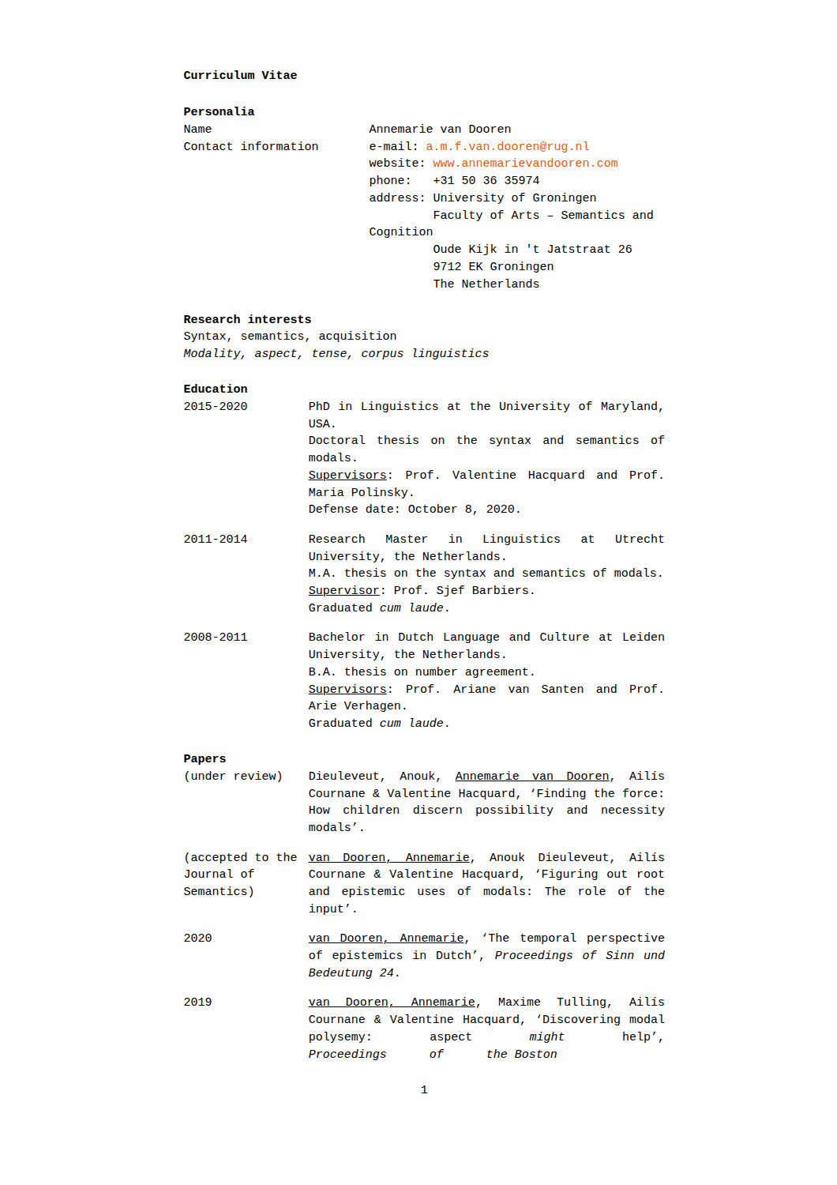Curriculum Vitae
Personalia
| Name | Annemarie van Dooren |
| Contact information | e-mail: a.m.f.van.dooren@rug.nl |
| | website: www.annemarievandooren.com |
| | phone: +31 50 36 35974 |
| | address: University of Groningen |
| | Faculty of Arts – Semantics and Cognition |
| | Oude Kijk in 't Jatstraat 26 |
| | 9712 EK Groningen |
| | The Netherlands |
Research interests
Syntax, semantics, acquisition
Modality, aspect, tense, corpus linguistics
Education
| 2015-2020 | PhD in Linguistics at the University of Maryland, USA. Doctoral thesis on the syntax and semantics of modals. Supervisors : Prof. Valentine Hacquard and Prof. Maria Polinsky. Defense date: October 8, 2020. |
| 2011-2014 | Research Master in Linguistics at Utrecht University, the Netherlands. M.A. thesis on the syntax and semantics of modals. Supervisor : Prof. Sjef Barbiers. Graduated cum laude . |
| 2008-2011 | Bachelor in Dutch Language and Culture at Leiden University, the Netherlands. B.A. thesis on number agreement. Supervisors : Prof. Ariane van Santen and Prof. Arie Verhagen. Graduated cum laude . |
Papers
| (under review) | Dieuleveut, Anouk, Annemarie van Dooren , Ailís Cournane & Valentine Hacquard, ‘Finding the force: How children discern possibility and necessity modals’. |
| (accepted to the Journal of Semantics) | van Dooren, Annemarie , Anouk Dieuleveut, Ailís Cournane & Valentine Hacquard, ‘Figuring out root and epistemic uses of modals: The role of the input’. |
| 2020 | van Dooren, Annemarie , ‘The temporal perspective of epistemics in Dutch’, Proceedings of Sinn und Bedeutung 24 . |
| 2019 | van Dooren, Annemarie , Maxime Tulling, Ailís Cournane & Valentine Hacquard, ‘Discovering modal polysemy: aspect might help’, Proceedings of the Boston |
1